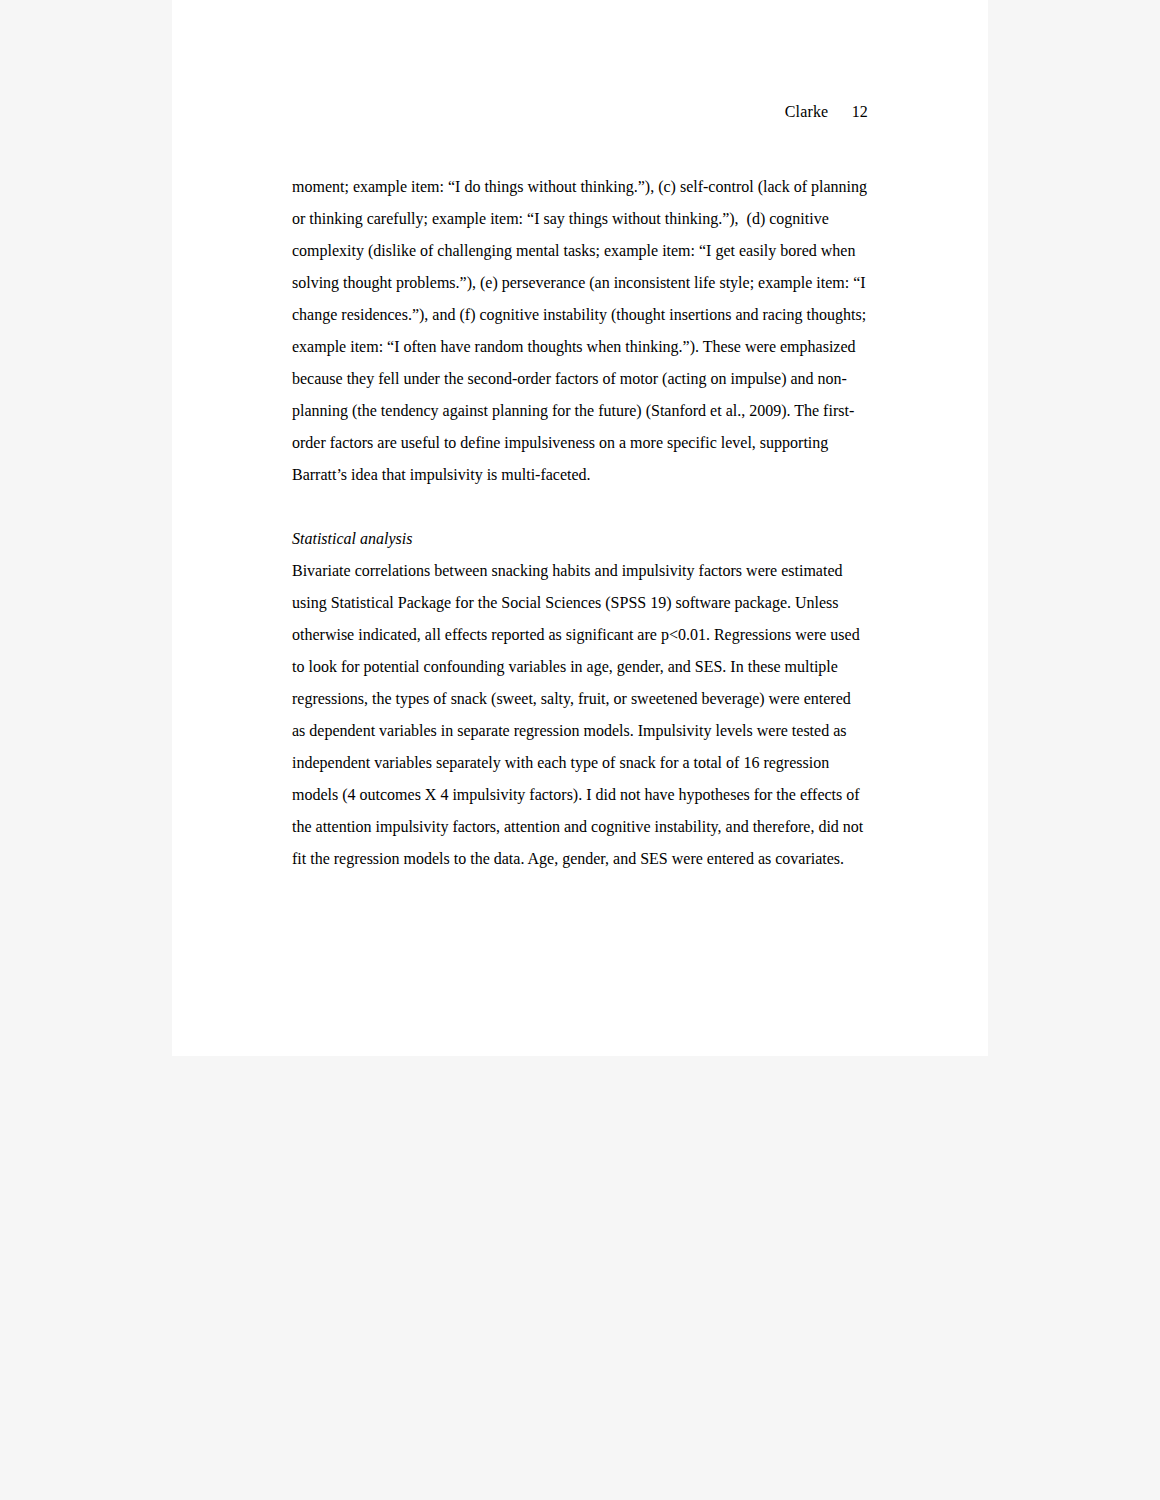Clarke 12
moment; example item: “I do things without thinking.”), (c) self-control (lack of planning or thinking carefully; example item: “I say things without thinking.”), (d) cognitive complexity (dislike of challenging mental tasks; example item: “I get easily bored when solving thought problems.”), (e) perseverance (an inconsistent life style; example item: “I change residences.”), and (f) cognitive instability (thought insertions and racing thoughts; example item: “I often have random thoughts when thinking.”). These were emphasized because they fell under the second-order factors of motor (acting on impulse) and non-planning (the tendency against planning for the future) (Stanford et al., 2009). The first-order factors are useful to define impulsiveness on a more specific level, supporting Barratt’s idea that impulsivity is multi-faceted.
Statistical analysis
Bivariate correlations between snacking habits and impulsivity factors were estimated using Statistical Package for the Social Sciences (SPSS 19) software package. Unless otherwise indicated, all effects reported as significant are p<0.01. Regressions were used to look for potential confounding variables in age, gender, and SES. In these multiple regressions, the types of snack (sweet, salty, fruit, or sweetened beverage) were entered as dependent variables in separate regression models. Impulsivity levels were tested as independent variables separately with each type of snack for a total of 16 regression models (4 outcomes X 4 impulsivity factors). I did not have hypotheses for the effects of the attention impulsivity factors, attention and cognitive instability, and therefore, did not fit the regression models to the data. Age, gender, and SES were entered as covariates.